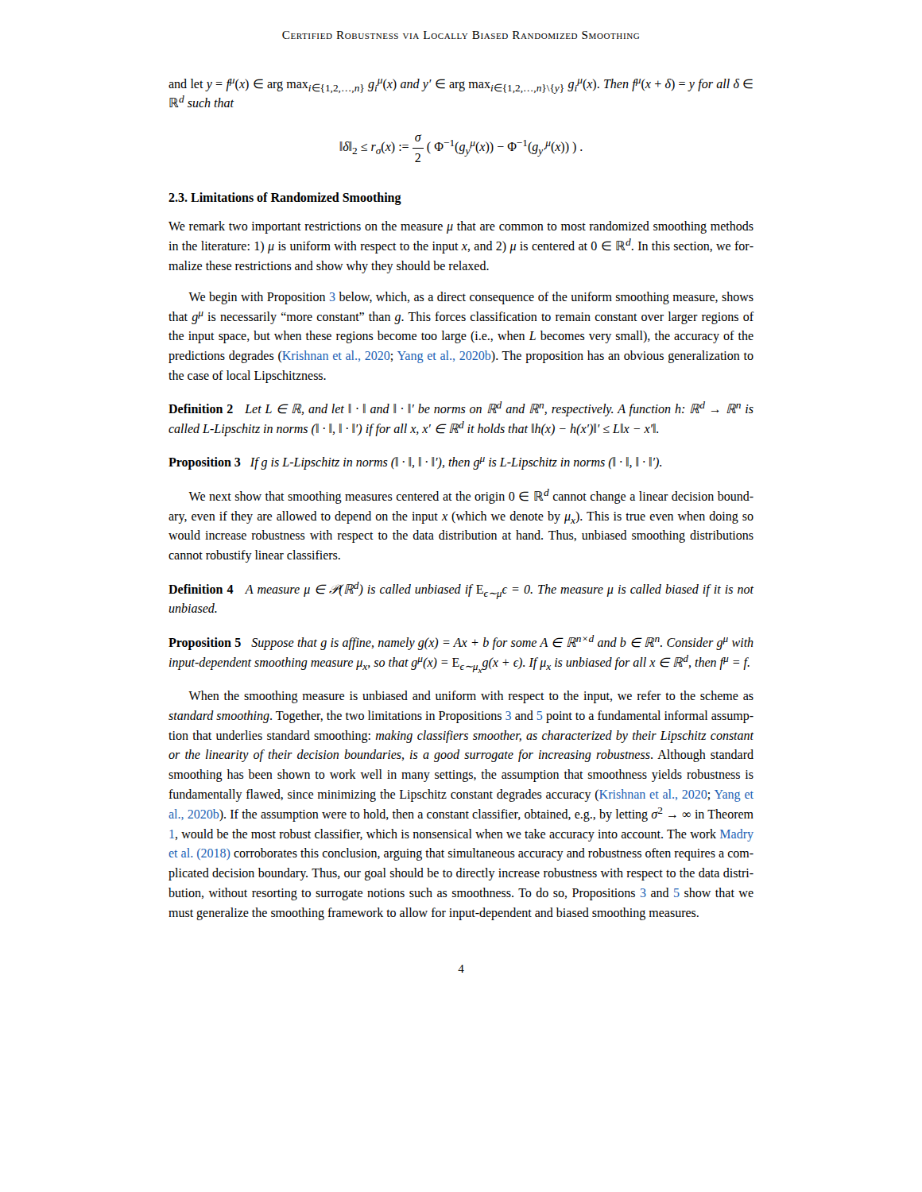Certified Robustness via Locally Biased Randomized Smoothing
and let y = fμ(x) ∈ arg maxi∈{1,2,…,n} giμ(x) and y′ ∈ arg maxi∈{1,2,…,n}\{y} giμ(x). Then fμ(x + δ) = y for all δ ∈ ℝd such that
‖δ‖2 ≤ rσ(x) := σ 2 ( Φ−1(gyμ(x)) − Φ−1(gy′μ(x)) ) .
2.3. Limitations of Randomized Smoothing
We remark two important restrictions on the measure μ that are common to most randomized smoothing methods in the literature: 1) μ is uniform with respect to the input x, and 2) μ is centered at 0 ∈ ℝd. In this section, we formalize these restrictions and show why they should be relaxed.
We begin with Proposition 3 below, which, as a direct consequence of the uniform smoothing measure, shows that gμ is necessarily “more constant” than g. This forces classification to remain constant over larger regions of the input space, but when these regions become too large (i.e., when L becomes very small), the accuracy of the predictions degrades (Krishnan et al., 2020; Yang et al., 2020b). The proposition has an obvious generalization to the case of local Lipschitzness.
Definition 2 Let L ∈ ℝ, and let ‖ · ‖ and ‖ · ‖′ be norms on ℝd and ℝn, respectively. A function h: ℝd → ℝn is called L-Lipschitz in norms (‖ · ‖, ‖ · ‖′) if for all x, x′ ∈ ℝd it holds that ‖h(x) − h(x′)‖′ ≤ L‖x − x′‖.
Proposition 3 If g is L-Lipschitz in norms (‖ · ‖, ‖ · ‖′), then gμ is L-Lipschitz in norms (‖ · ‖, ‖ · ‖′).
We next show that smoothing measures centered at the origin 0 ∈ ℝd cannot change a linear decision boundary, even if they are allowed to depend on the input x (which we denote by μx). This is true even when doing so would increase robustness with respect to the data distribution at hand. Thus, unbiased smoothing distributions cannot robustify linear classifiers.
Definition 4 A measure μ ∈ 𝒫(ℝd) is called unbiased if Eϵ∼μϵ = 0. The measure μ is called biased if it is not unbiased.
Proposition 5 Suppose that g is affine, namely g(x) = Ax + b for some A ∈ ℝn×d and b ∈ ℝn. Consider gμ with input-dependent smoothing measure μx, so that gμ(x) = Eϵ∼μxg(x + ϵ). If μx is unbiased for all x ∈ ℝd, then fμ = f.
When the smoothing measure is unbiased and uniform with respect to the input, we refer to the scheme as standard smoothing. Together, the two limitations in Propositions 3 and 5 point to a fundamental informal assumption that underlies standard smoothing: making classifiers smoother, as characterized by their Lipschitz constant or the linearity of their decision boundaries, is a good surrogate for increasing robustness. Although standard smoothing has been shown to work well in many settings, the assumption that smoothness yields robustness is fundamentally flawed, since minimizing the Lipschitz constant degrades accuracy (Krishnan et al., 2020; Yang et al., 2020b). If the assumption were to hold, then a constant classifier, obtained, e.g., by letting σ2 → ∞ in Theorem 1, would be the most robust classifier, which is nonsensical when we take accuracy into account. The work Madry et al. (2018) corroborates this conclusion, arguing that simultaneous accuracy and robustness often requires a complicated decision boundary. Thus, our goal should be to directly increase robustness with respect to the data distribution, without resorting to surrogate notions such as smoothness. To do so, Propositions 3 and 5 show that we must generalize the smoothing framework to allow for input-dependent and biased smoothing measures.
4